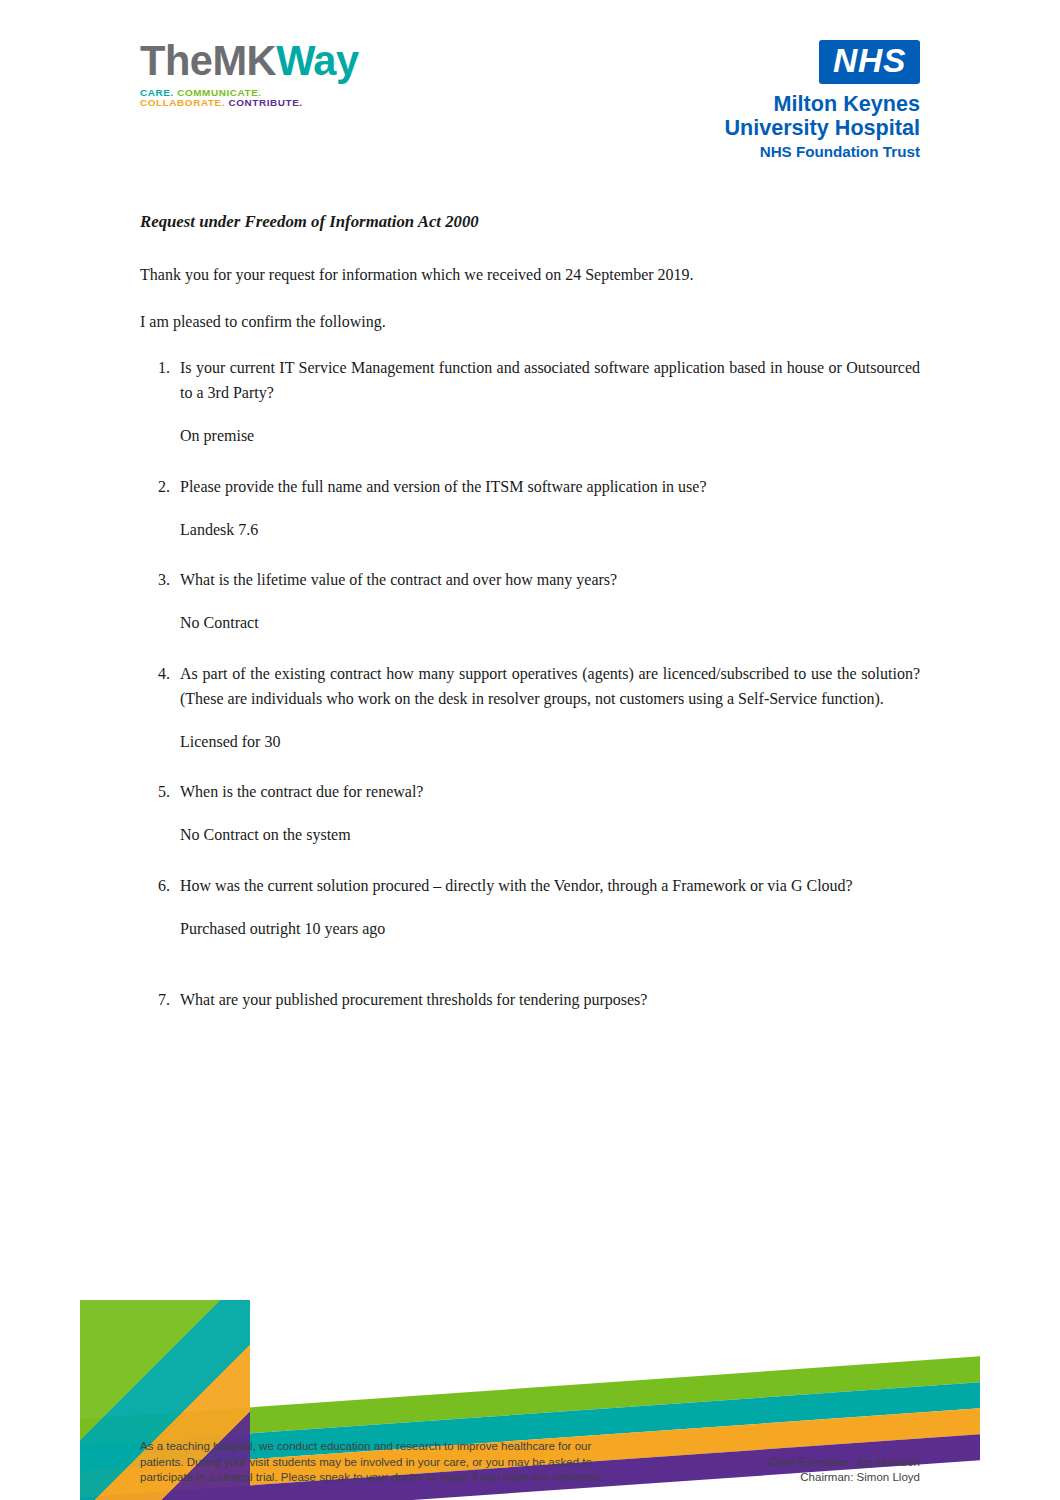The MK Way
CARE. COMMUNICATE.
COLLABORATE. CONTRIBUTE.
NHS
Milton Keynes
University Hospital NHS Foundation Trust
Request under Freedom of Information Act 2000
Thank you for your request for information which we received on 24 September 2019.
I am pleased to confirm the following.
Is your current IT Service Management function and associated software application based in house or Outsourced to a 3rd Party?
On premise
Please provide the full name and version of the ITSM software application in use?
Landesk 7.6
What is the lifetime value of the contract and over how many years?
No Contract
As part of the existing contract how many support operatives (agents) are licenced/subscribed to use the solution? (These are individuals who work on the desk in resolver groups, not customers using a Self-Service function).
Licensed for 30
When is the contract due for renewal?
No Contract on the system
How was the current solution procured – directly with the Vendor, through a Framework or via G Cloud?
Purchased outright 10 years ago
What are your published procurement thresholds for tendering purposes?
As a teaching hospital, we conduct education and research to improve healthcare for our patients. During your visit students may be involved in your care, or you may be asked to participate in a clinical trial. Please speak to your doctor or nurse if you have any concerns.
Chief Executive: Joe Harrison
Chairman: Simon Lloyd